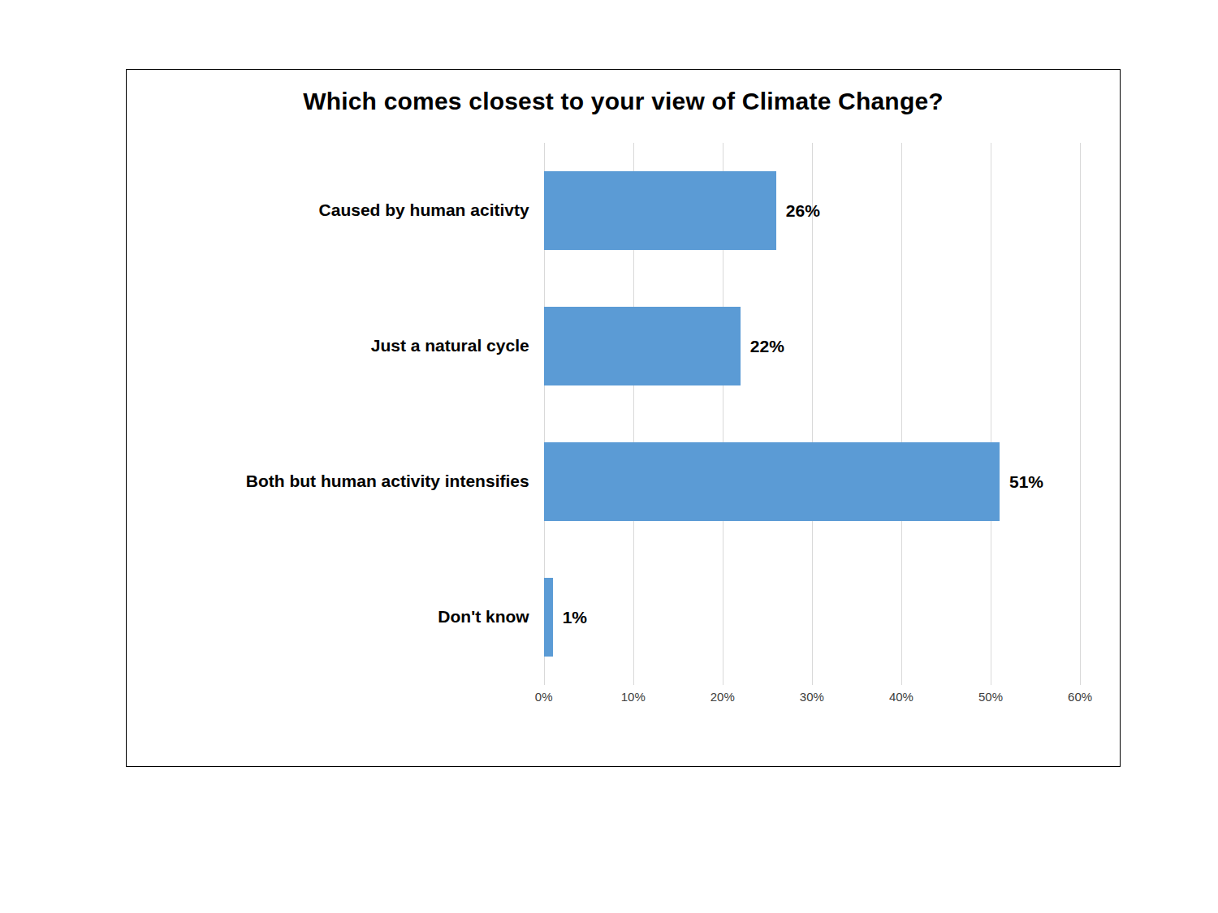Which comes closest to your view of Climate Change?
Caused by human acitivty
26%
Just a natural cycle
22%
Both but human activity intensifies
51%
Don't know
1%
0% 10% 20% 30% 40% 50% 60%